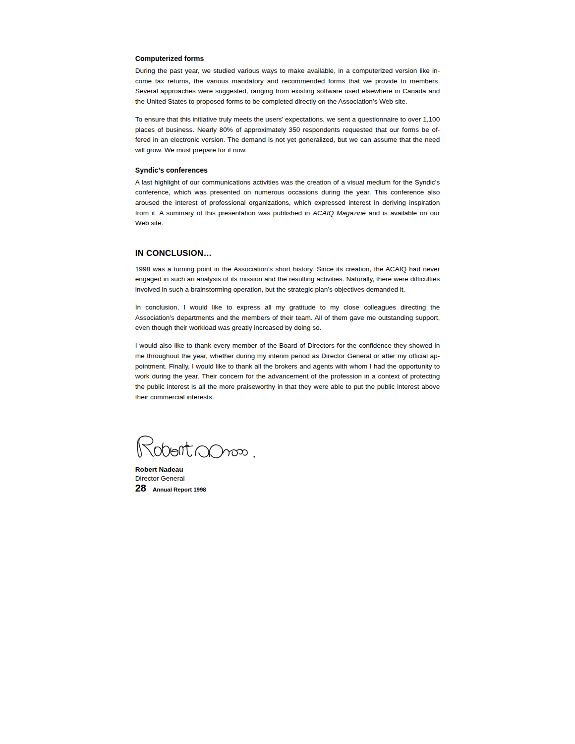Computerized forms
During the past year, we studied various ways to make available, in a computerized version like income tax returns, the various mandatory and recommended forms that we provide to members. Several approaches were suggested, ranging from existing software used elsewhere in Canada and the United States to proposed forms to be completed directly on the Association’s Web site.
To ensure that this initiative truly meets the users’ expectations, we sent a questionnaire to over 1,100 places of business. Nearly 80% of approximately 350 respondents requested that our forms be offered in an electronic version. The demand is not yet generalized, but we can assume that the need will grow. We must prepare for it now.
Syndic’s conferences
A last highlight of our communications activities was the creation of a visual medium for the Syndic’s conference, which was presented on numerous occasions during the year. This conference also aroused the interest of professional organizations, which expressed interest in deriving inspiration from it. A summary of this presentation was published in ACAIQ Magazine and is available on our Web site.
IN CONCLUSION…
1998 was a turning point in the Association’s short history. Since its creation, the ACAIQ had never engaged in such an analysis of its mission and the resulting activities. Naturally, there were difficulties involved in such a brainstorming operation, but the strategic plan’s objectives demanded it.
In conclusion, I would like to express all my gratitude to my close colleagues directing the Association’s departments and the members of their team. All of them gave me outstanding support, even though their workload was greatly increased by doing so.
I would also like to thank every member of the Board of Directors for the confidence they showed in me throughout the year, whether during my interim period as Director General or after my official appointment. Finally, I would like to thank all the brokers and agents with whom I had the opportunity to work during the year. Their concern for the advancement of the profession in a context of protecting the public interest is all the more praiseworthy in that they were able to put the public interest above their commercial interests.
Robert Nadeau
Director General
28 Annual Report 1998